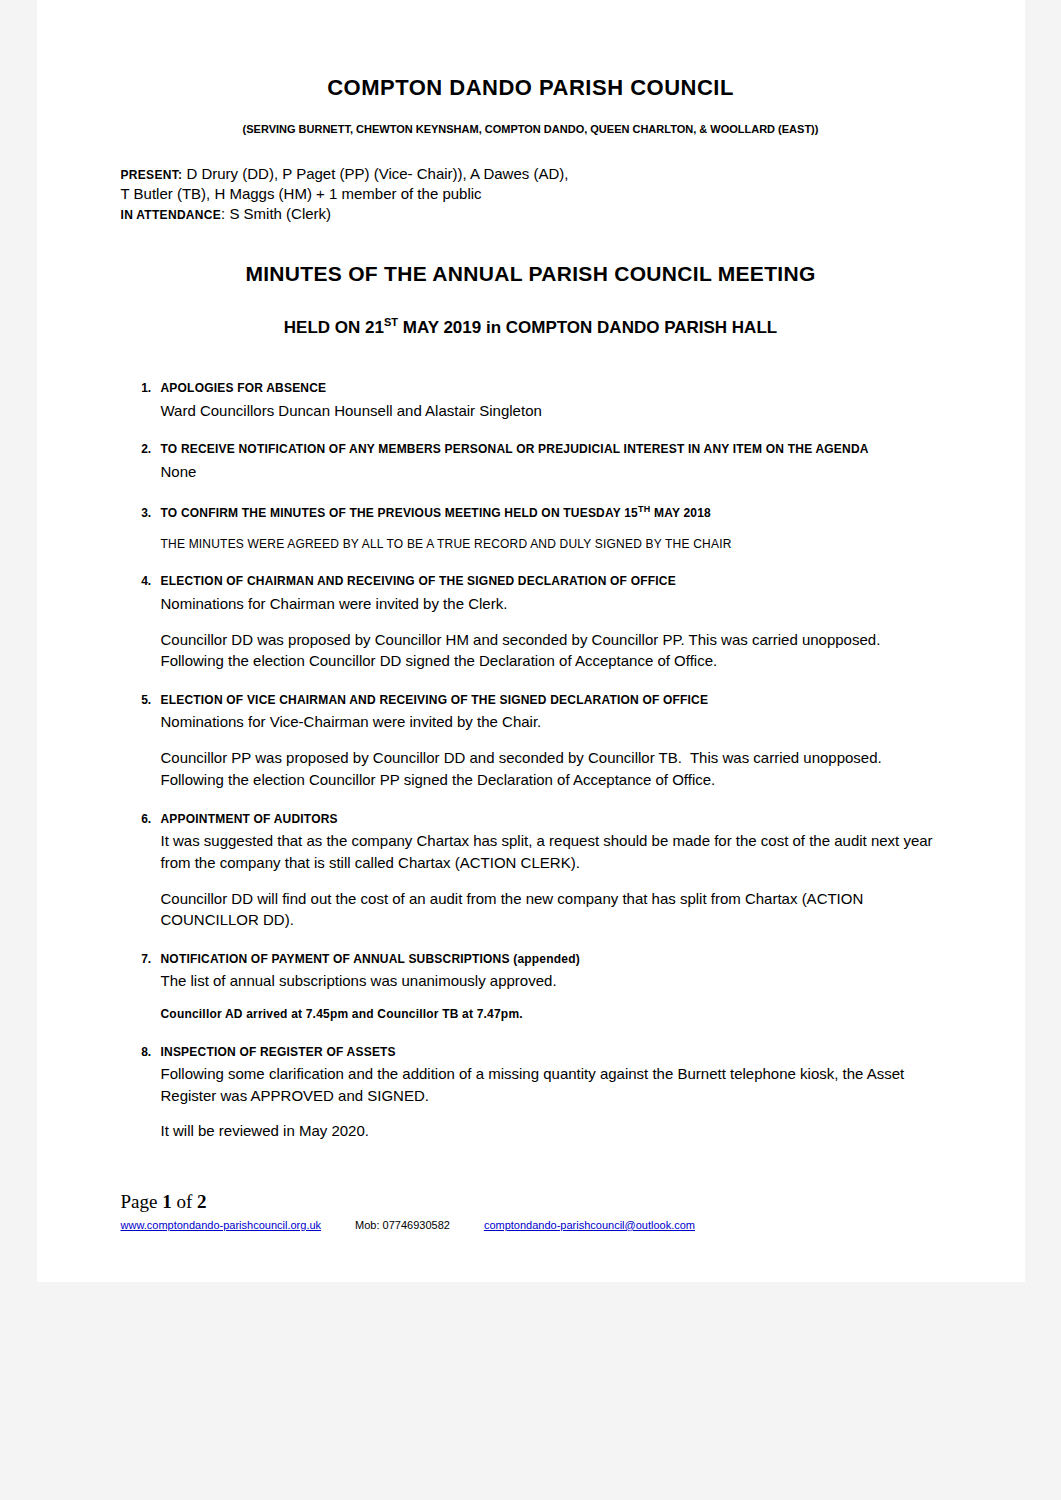COMPTON DANDO PARISH COUNCIL
(SERVING BURNETT, CHEWTON KEYNSHAM, COMPTON DANDO, QUEEN CHARLTON, & WOOLLARD (EAST))
PRESENT: D Drury (DD), P Paget (PP) (Vice- Chair)), A Dawes (AD),
T Butler (TB), H Maggs (HM) + 1 member of the public
IN ATTENDANCE: S Smith (Clerk)
MINUTES OF THE ANNUAL PARISH COUNCIL MEETING
HELD ON 21ST MAY 2019 in COMPTON DANDO PARISH HALL
Apologies for absence
Ward Councillors Duncan Hounsell and Alastair Singleton
To receive notification of any members personal or prejudicial interest in any item on the agenda
None
To confirm the minutes of the previous meeting held on Tuesday 15th May 2018
The minutes were agreed by all to be a true record and duly signed by the Chair
Election of Chairman and receiving of the signed Declaration of Office
Nominations for Chairman were invited by the Clerk.
Councillor DD was proposed by Councillor HM and seconded by Councillor PP. This was carried unopposed. Following the election Councillor DD signed the Declaration of Acceptance of Office.
Election of Vice Chairman and receiving of the signed Declaration of Office
Nominations for Vice-Chairman were invited by the Chair.
Councillor PP was proposed by Councillor DD and seconded by Councillor TB. This was carried unopposed. Following the election Councillor PP signed the Declaration of Acceptance of Office.
Appointment of Auditors
It was suggested that as the company Chartax has split, a request should be made for the cost of the audit next year from the company that is still called Chartax (ACTION CLERK).
Councillor DD will find out the cost of an audit from the new company that has split from Chartax (ACTION COUNCILLOR DD).
Notification of payment of annual subscriptions (appended)
The list of annual subscriptions was unanimously approved.
Councillor AD arrived at 7.45pm and Councillor TB at 7.47pm.
Inspection of Register of Assets
Following some clarification and the addition of a missing quantity against the Burnett telephone kiosk, the Asset Register was APPROVED and SIGNED.
It will be reviewed in May 2020.
Page 1 of 2
www.comptondando-parishcouncil.org.uk Mob: 07746930582 comptondando-parishcouncil@outlook.com